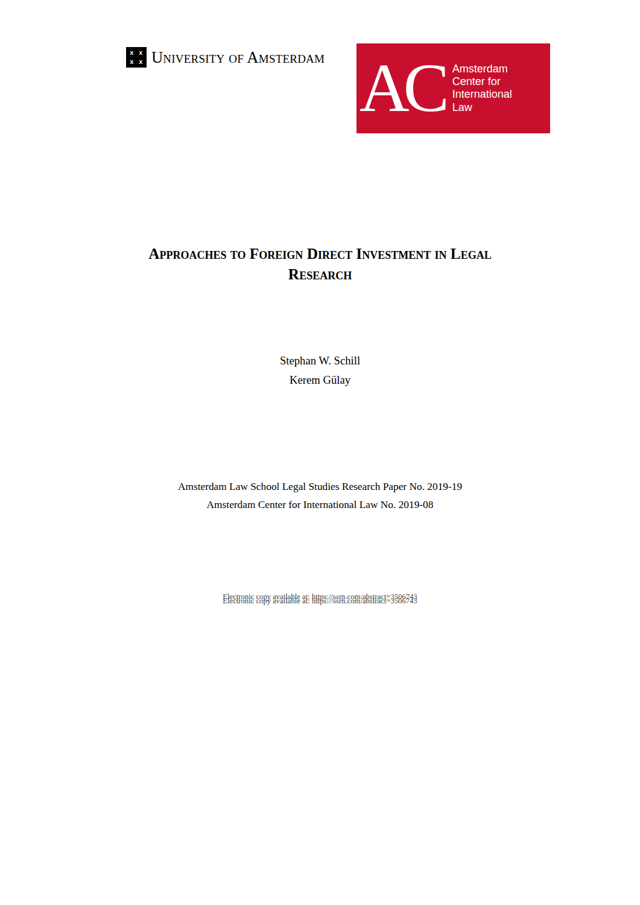xxxx
University of Amsterdam
AC
Amsterdam
Center for
International
Law
Approaches to Foreign Direct Investment in Legal Research
Stephan W. Schill
Kerem Gülay
Amsterdam Law School Legal Studies Research Paper No. 2019-19
Amsterdam Center for International Law No. 2019-08
Electronic copy available at: https://ssrn.com/abstract=3506743
Electronic copy available at: https://ssrn.com/abstract=3506743